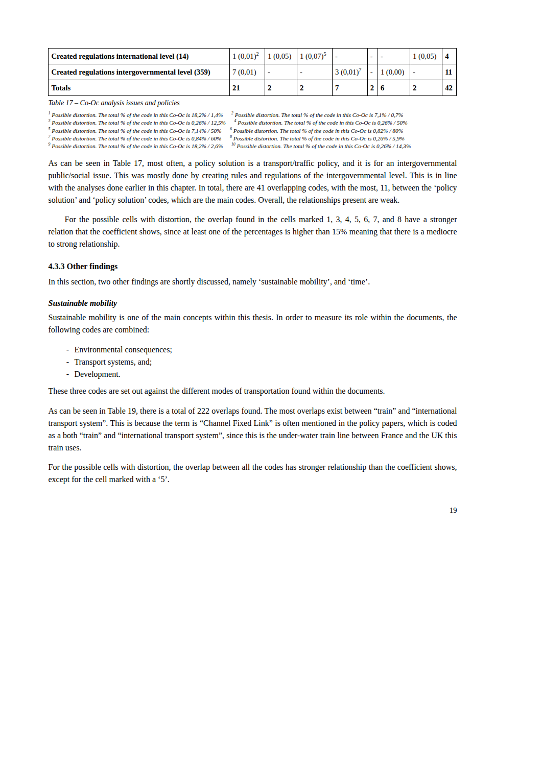| Created regulations international level (14) | 1 (0,01) 2 | 1 (0,05) | 1 (0,07) 5 | - | - | - | 1 (0,05) | 4 |
| Created regulations intergovernmental level (359) | 7 (0,01) | - | - | 3 (0,01) 7 | - | 1 (0,00) | - | 11 |
| Totals | 21 | 2 | 2 | 7 | 2 | 6 | 2 | 42 |
Table 17 – Co-Oc analysis issues and policies
1 Possible distortion. The total % of the code in this Co-Oc is 18,2% / 1,4% 2 Possible distortion. The total % of the code in this Co-Oc is 7,1% / 0,7%
3 Possible distortion. The total % of the code in this Co-Oc is 0,26% / 12,5% 4 Possible distortion. The total % of the code in this Co-Oc is 0,26% / 50%
5 Possible distortion. The total % of the code in this Co-Oc is 7,14% / 50% 6 Possible distortion. The total % of the code in this Co-Oc is 0,82% / 80%
7 Possible distortion. The total % of the code in this Co-Oc is 0,84% / 60% 8 Possible distortion. The total % of the code in this Co-Oc is 0,26% / 5,9%
9 Possible distortion. The total % of the code in this Co-Oc is 18,2% / 2,6% 10 Possible distortion. The total % of the code in this Co-Oc is 0,26% / 14,3%
As can be seen in Table 17, most often, a policy solution is a transport/traffic policy, and it is for an intergovernmental public/social issue. This was mostly done by creating rules and regulations of the intergovernmental level. This is in line with the analyses done earlier in this chapter. In total, there are 41 overlapping codes, with the most, 11, between the ‘policy solution’ and ‘policy solution’ codes, which are the main codes. Overall, the relationships present are weak.
For the possible cells with distortion, the overlap found in the cells marked 1, 3, 4, 5, 6, 7, and 8 have a stronger relation that the coefficient shows, since at least one of the percentages is higher than 15% meaning that there is a mediocre to strong relationship.
4.3.3 Other findings
In this section, two other findings are shortly discussed, namely ‘sustainable mobility’, and ‘time’.
Sustainable mobility
Sustainable mobility is one of the main concepts within this thesis. In order to measure its role within the documents, the following codes are combined:
Environmental consequences;
Transport systems, and;
Development.
These three codes are set out against the different modes of transportation found within the documents.
As can be seen in Table 19, there is a total of 222 overlaps found. The most overlaps exist between “train” and “international transport system”. This is because the term is “Channel Fixed Link” is often mentioned in the policy papers, which is coded as a both “train” and “international transport system”, since this is the under-water train line between France and the UK this train uses.
For the possible cells with distortion, the overlap between all the codes has stronger relationship than the coefficient shows, except for the cell marked with a ‘5’.
19